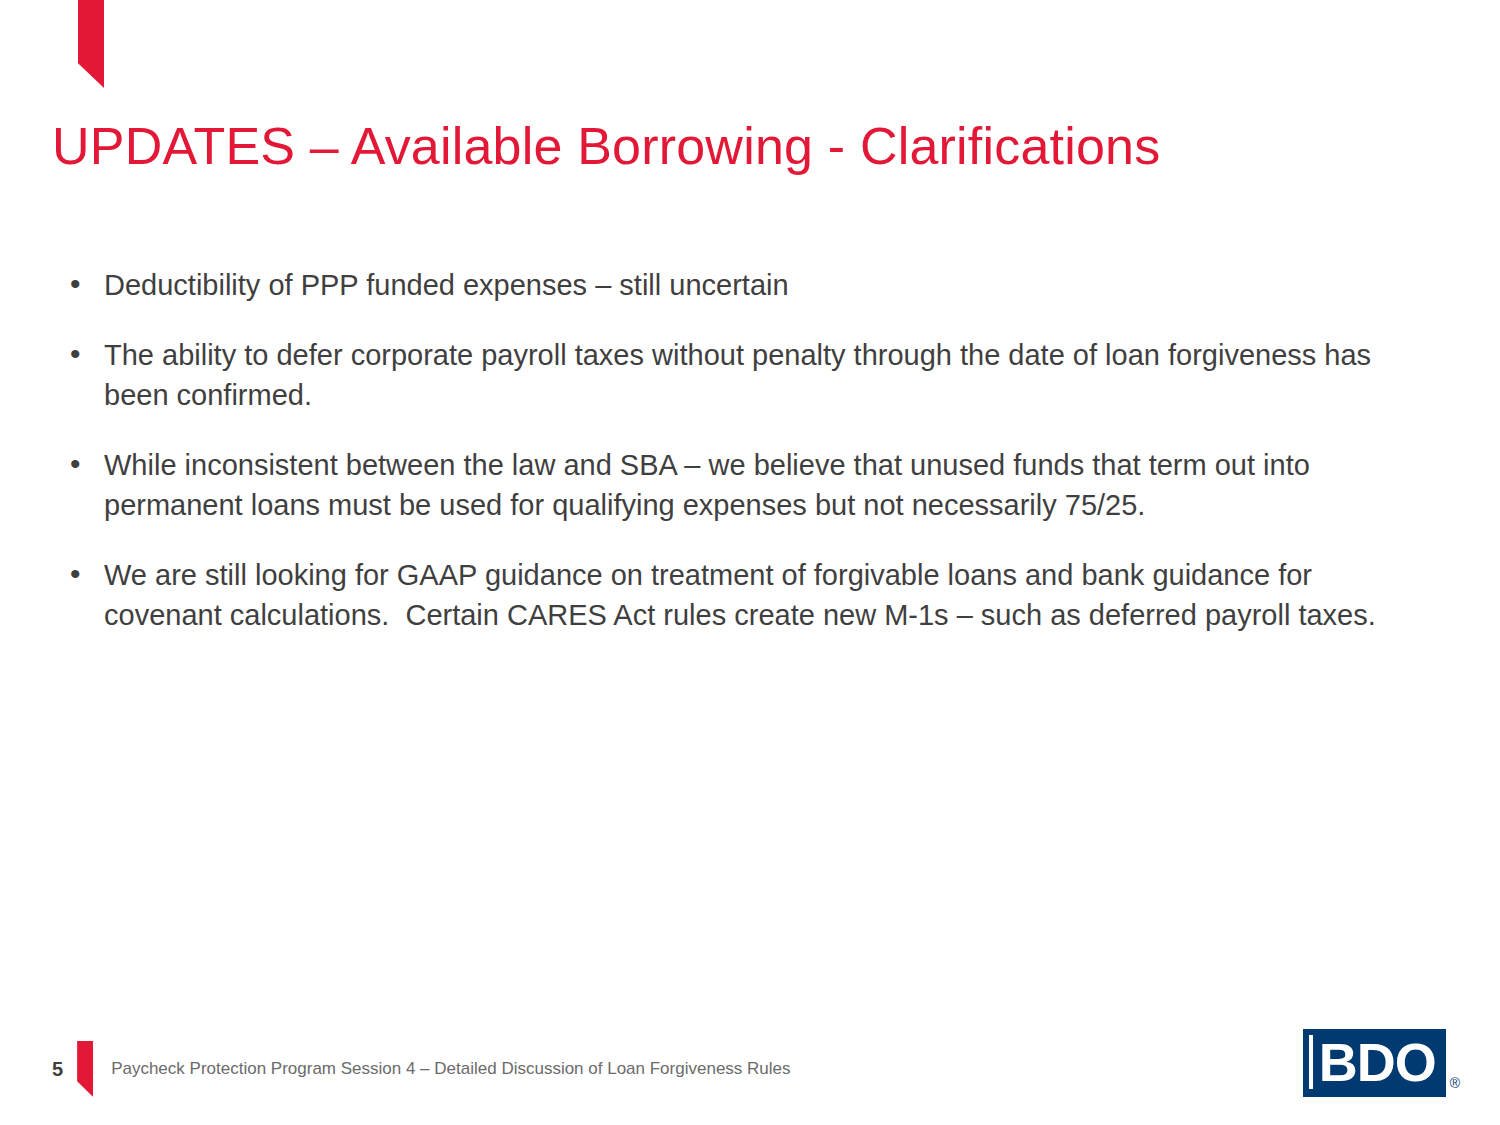UPDATES – Available Borrowing - Clarifications
Deductibility of PPP funded expenses – still uncertain
The ability to defer corporate payroll taxes without penalty through the date of loan forgiveness has been confirmed.
While inconsistent between the law and SBA – we believe that unused funds that term out into permanent loans must be used for qualifying expenses but not necessarily 75/25.
We are still looking for GAAP guidance on treatment of forgivable loans and bank guidance for covenant calculations. Certain CARES Act rules create new M-1s – such as deferred payroll taxes.
5
Paycheck Protection Program Session 4 – Detailed Discussion of Loan Forgiveness Rules
BDO®